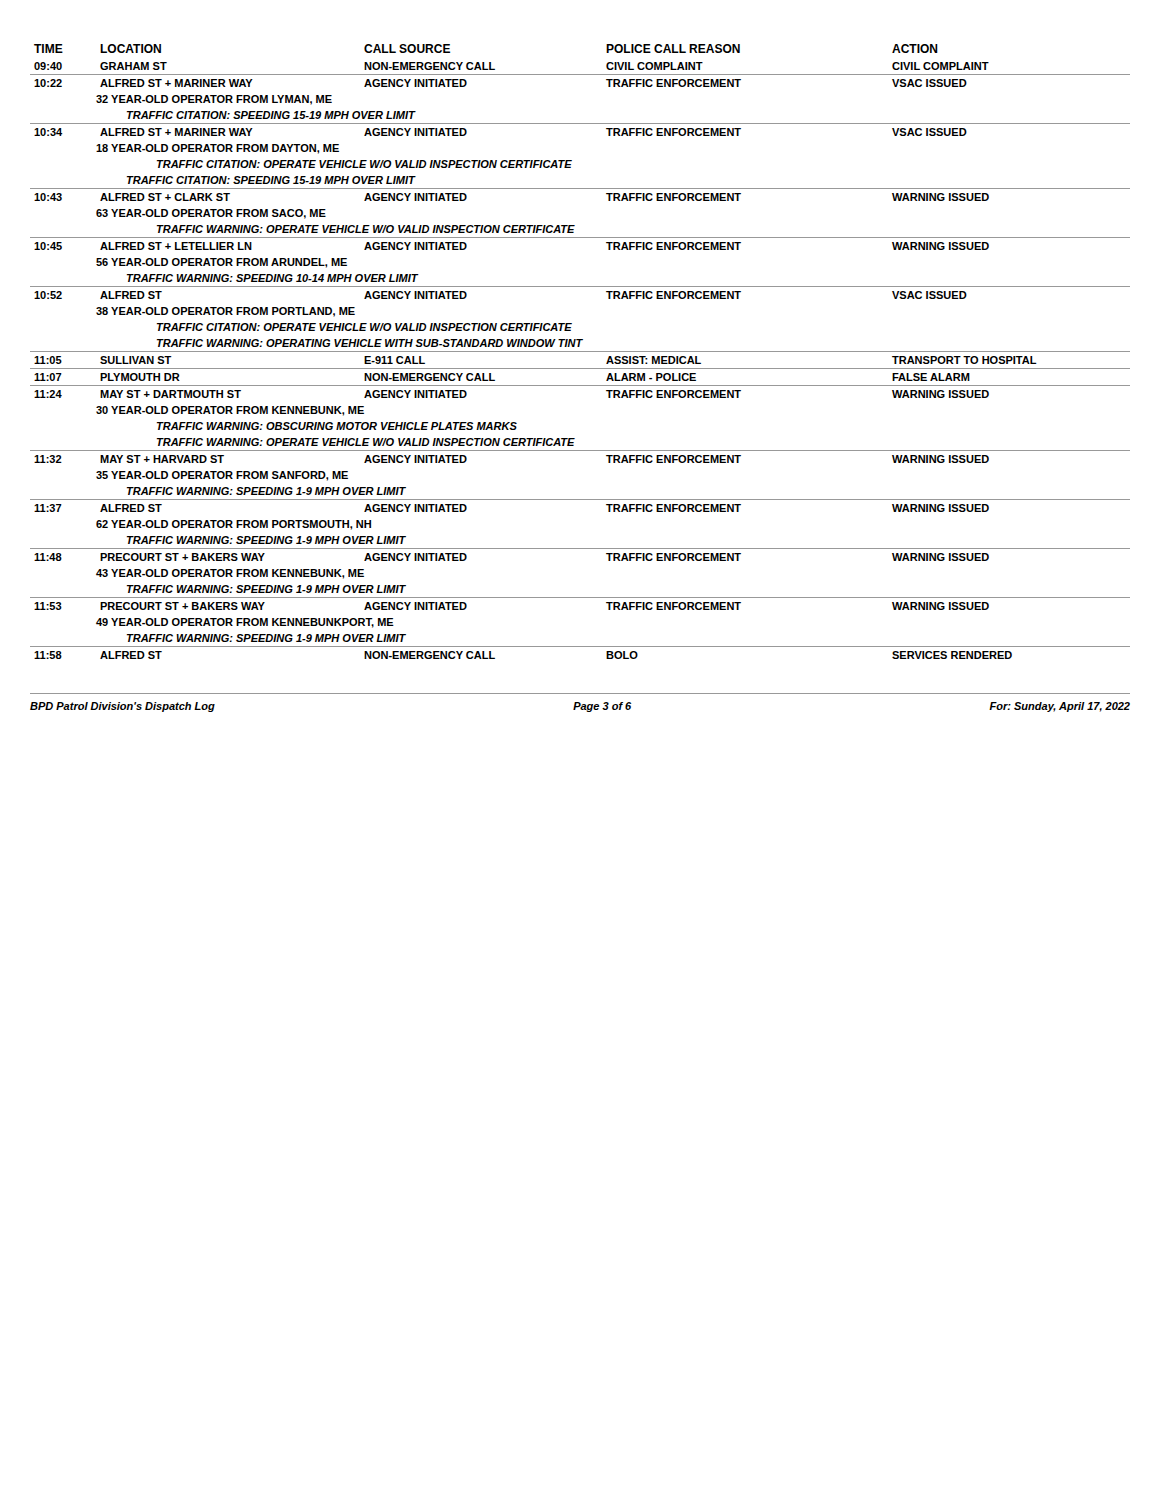| TIME | LOCATION | CALL SOURCE | POLICE CALL REASON | ACTION |
| --- | --- | --- | --- | --- |
| 09:40 | GRAHAM ST | NON-EMERGENCY CALL | CIVIL COMPLAINT | CIVIL COMPLAINT |
| 10:22 | ALFRED ST + MARINER WAY | AGENCY INITIATED | TRAFFIC ENFORCEMENT | VSAC ISSUED |
| | 32 YEAR-OLD OPERATOR FROM LYMAN, ME |
| | TRAFFIC CITATION: SPEEDING 15-19 MPH OVER LIMIT |
| 10:34 | ALFRED ST + MARINER WAY | AGENCY INITIATED | TRAFFIC ENFORCEMENT | VSAC ISSUED |
| | 18 YEAR-OLD OPERATOR FROM DAYTON, ME |
| | TRAFFIC CITATION: OPERATE VEHICLE W/O VALID INSPECTION CERTIFICATE |
| | TRAFFIC CITATION: SPEEDING 15-19 MPH OVER LIMIT |
| 10:43 | ALFRED ST + CLARK ST | AGENCY INITIATED | TRAFFIC ENFORCEMENT | WARNING ISSUED |
| | 63 YEAR-OLD OPERATOR FROM SACO, ME |
| | TRAFFIC WARNING: OPERATE VEHICLE W/O VALID INSPECTION CERTIFICATE |
| 10:45 | ALFRED ST + LETELLIER LN | AGENCY INITIATED | TRAFFIC ENFORCEMENT | WARNING ISSUED |
| | 56 YEAR-OLD OPERATOR FROM ARUNDEL, ME |
| | TRAFFIC WARNING: SPEEDING 10-14 MPH OVER LIMIT |
| 10:52 | ALFRED ST | AGENCY INITIATED | TRAFFIC ENFORCEMENT | VSAC ISSUED |
| | 38 YEAR-OLD OPERATOR FROM PORTLAND, ME |
| | TRAFFIC CITATION: OPERATE VEHICLE W/O VALID INSPECTION CERTIFICATE |
| | TRAFFIC WARNING: OPERATING VEHICLE WITH SUB-STANDARD WINDOW TINT |
| 11:05 | SULLIVAN ST | E-911 CALL | ASSIST: MEDICAL | TRANSPORT TO HOSPITAL |
| 11:07 | PLYMOUTH DR | NON-EMERGENCY CALL | ALARM - POLICE | FALSE ALARM |
| 11:24 | MAY ST + DARTMOUTH ST | AGENCY INITIATED | TRAFFIC ENFORCEMENT | WARNING ISSUED |
| | 30 YEAR-OLD OPERATOR FROM KENNEBUNK, ME |
| | TRAFFIC WARNING: OBSCURING MOTOR VEHICLE PLATES MARKS |
| | TRAFFIC WARNING: OPERATE VEHICLE W/O VALID INSPECTION CERTIFICATE |
| 11:32 | MAY ST + HARVARD ST | AGENCY INITIATED | TRAFFIC ENFORCEMENT | WARNING ISSUED |
| | 35 YEAR-OLD OPERATOR FROM SANFORD, ME |
| | TRAFFIC WARNING: SPEEDING 1-9 MPH OVER LIMIT |
| 11:37 | ALFRED ST | AGENCY INITIATED | TRAFFIC ENFORCEMENT | WARNING ISSUED |
| | 62 YEAR-OLD OPERATOR FROM PORTSMOUTH, NH |
| | TRAFFIC WARNING: SPEEDING 1-9 MPH OVER LIMIT |
| 11:48 | PRECOURT ST + BAKERS WAY | AGENCY INITIATED | TRAFFIC ENFORCEMENT | WARNING ISSUED |
| | 43 YEAR-OLD OPERATOR FROM KENNEBUNK, ME |
| | TRAFFIC WARNING: SPEEDING 1-9 MPH OVER LIMIT |
| 11:53 | PRECOURT ST + BAKERS WAY | AGENCY INITIATED | TRAFFIC ENFORCEMENT | WARNING ISSUED |
| | 49 YEAR-OLD OPERATOR FROM KENNEBUNKPORT, ME |
| | TRAFFIC WARNING: SPEEDING 1-9 MPH OVER LIMIT |
| 11:58 | ALFRED ST | NON-EMERGENCY CALL | BOLO | SERVICES RENDERED |
BPD Patrol Division's Dispatch Log Page 3 of 6 For: Sunday, April 17, 2022